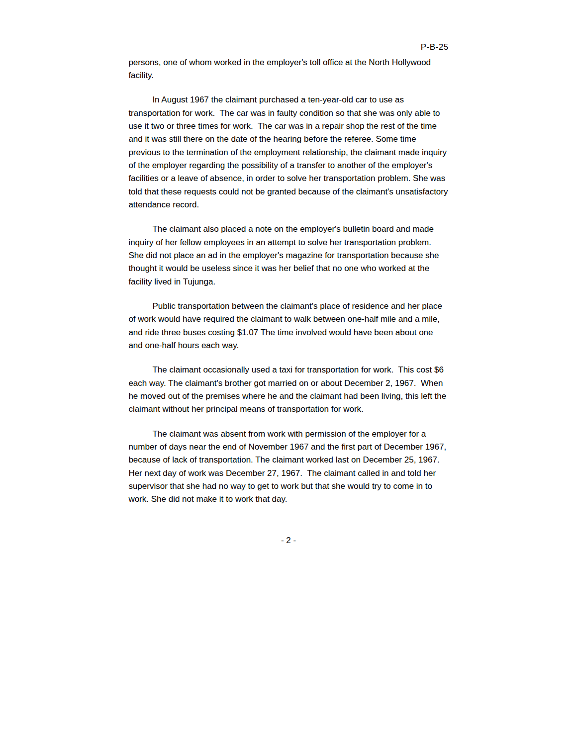P-B-25
persons, one of whom worked in the employer's toll office at the North Hollywood facility.
In August 1967 the claimant purchased a ten-year-old car to use as transportation for work. The car was in faulty condition so that she was only able to use it two or three times for work. The car was in a repair shop the rest of the time and it was still there on the date of the hearing before the referee. Some time previous to the termination of the employment relationship, the claimant made inquiry of the employer regarding the possibility of a transfer to another of the employer's facilities or a leave of absence, in order to solve her transportation problem. She was told that these requests could not be granted because of the claimant's unsatisfactory attendance record.
The claimant also placed a note on the employer's bulletin board and made inquiry of her fellow employees in an attempt to solve her transportation problem. She did not place an ad in the employer's magazine for transportation because she thought it would be useless since it was her belief that no one who worked at the facility lived in Tujunga.
Public transportation between the claimant's place of residence and her place of work would have required the claimant to walk between one-half mile and a mile, and ride three buses costing $1.07 The time involved would have been about one and one-half hours each way.
The claimant occasionally used a taxi for transportation for work. This cost $6 each way. The claimant's brother got married on or about December 2, 1967. When he moved out of the premises where he and the claimant had been living, this left the claimant without her principal means of transportation for work.
The claimant was absent from work with permission of the employer for a number of days near the end of November 1967 and the first part of December 1967, because of lack of transportation. The claimant worked last on December 25, 1967. Her next day of work was December 27, 1967. The claimant called in and told her supervisor that she had no way to get to work but that she would try to come in to work. She did not make it to work that day.
- 2 -